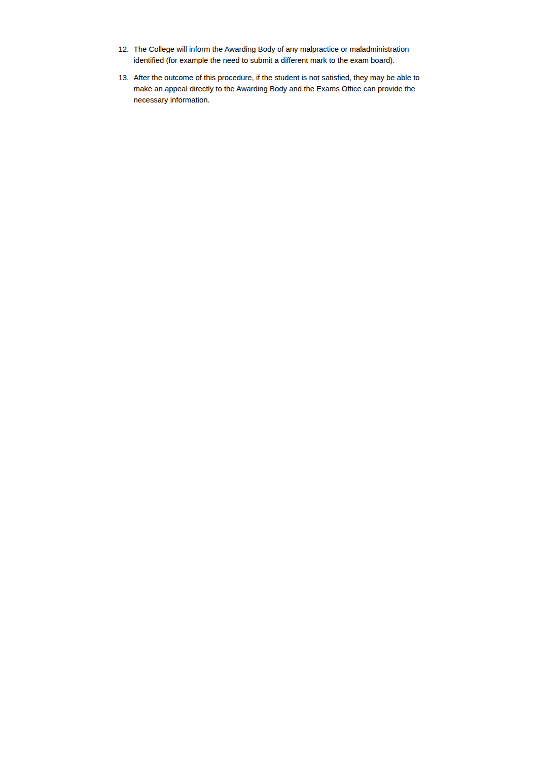The College will inform the Awarding Body of any malpractice or maladministration identified (for example the need to submit a different mark to the exam board).
After the outcome of this procedure, if the student is not satisfied, they may be able to make an appeal directly to the Awarding Body and the Exams Office can provide the necessary information.